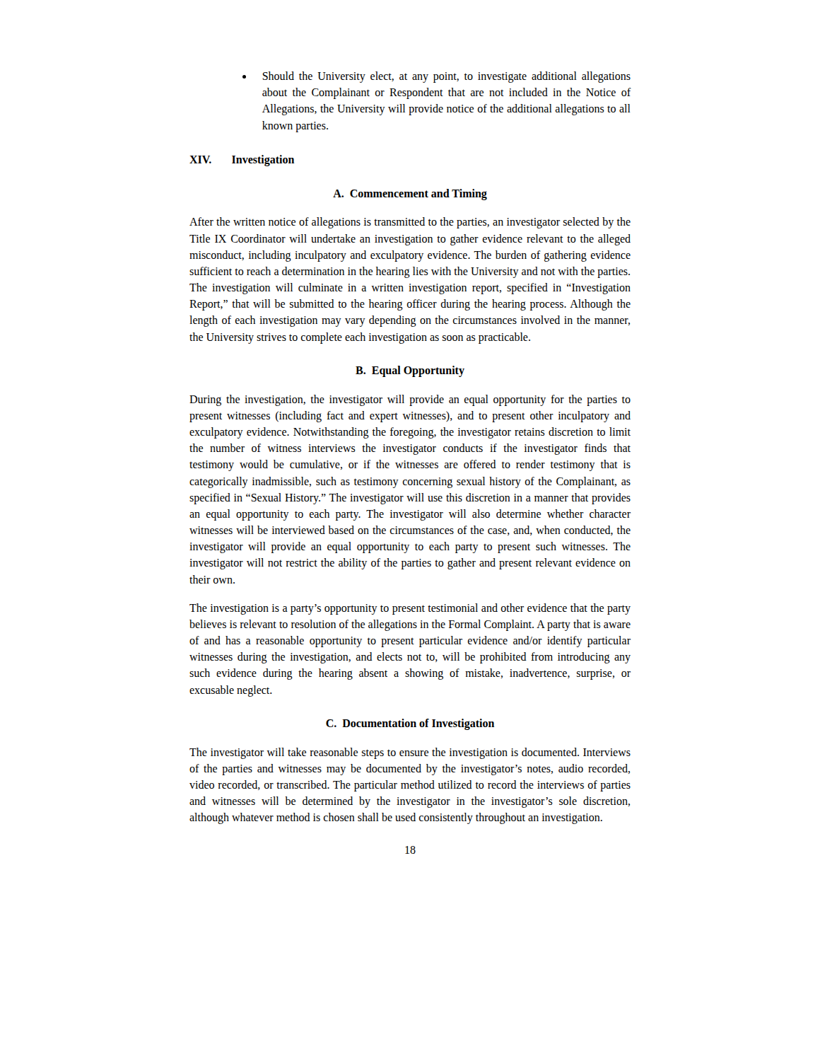Should the University elect, at any point, to investigate additional allegations about the Complainant or Respondent that are not included in the Notice of Allegations, the University will provide notice of the additional allegations to all known parties.
XIV. Investigation
A. Commencement and Timing
After the written notice of allegations is transmitted to the parties, an investigator selected by the Title IX Coordinator will undertake an investigation to gather evidence relevant to the alleged misconduct, including inculpatory and exculpatory evidence. The burden of gathering evidence sufficient to reach a determination in the hearing lies with the University and not with the parties. The investigation will culminate in a written investigation report, specified in “Investigation Report,” that will be submitted to the hearing officer during the hearing process. Although the length of each investigation may vary depending on the circumstances involved in the manner, the University strives to complete each investigation as soon as practicable.
B. Equal Opportunity
During the investigation, the investigator will provide an equal opportunity for the parties to present witnesses (including fact and expert witnesses), and to present other inculpatory and exculpatory evidence. Notwithstanding the foregoing, the investigator retains discretion to limit the number of witness interviews the investigator conducts if the investigator finds that testimony would be cumulative, or if the witnesses are offered to render testimony that is categorically inadmissible, such as testimony concerning sexual history of the Complainant, as specified in “Sexual History.” The investigator will use this discretion in a manner that provides an equal opportunity to each party. The investigator will also determine whether character witnesses will be interviewed based on the circumstances of the case, and, when conducted, the investigator will provide an equal opportunity to each party to present such witnesses. The investigator will not restrict the ability of the parties to gather and present relevant evidence on their own.
The investigation is a party’s opportunity to present testimonial and other evidence that the party believes is relevant to resolution of the allegations in the Formal Complaint. A party that is aware of and has a reasonable opportunity to present particular evidence and/or identify particular witnesses during the investigation, and elects not to, will be prohibited from introducing any such evidence during the hearing absent a showing of mistake, inadvertence, surprise, or excusable neglect.
C. Documentation of Investigation
The investigator will take reasonable steps to ensure the investigation is documented. Interviews of the parties and witnesses may be documented by the investigator’s notes, audio recorded, video recorded, or transcribed. The particular method utilized to record the interviews of parties and witnesses will be determined by the investigator in the investigator’s sole discretion, although whatever method is chosen shall be used consistently throughout an investigation.
18